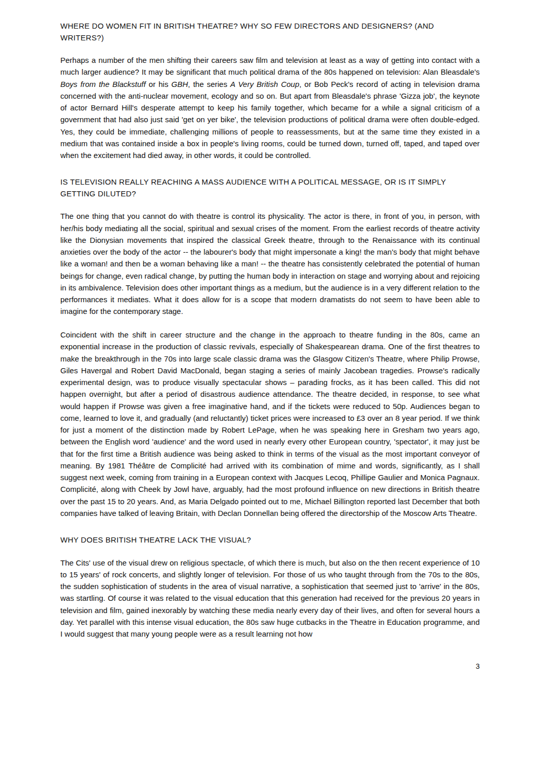Where do women fit in British theatre? Why so few directors and designers? (And writers?)
Perhaps a number of the men shifting their careers saw film and television at least as a way of getting into contact with a much larger audience? It may be significant that much political drama of the 80s happened on television: Alan Bleasdale's Boys from the Blackstuff or his GBH, the series A Very British Coup, or Bob Peck's record of acting in television drama concerned with the anti-nuclear movement, ecology and so on. But apart from Bleasdale's phrase 'Gizza job', the keynote of actor Bernard Hill's desperate attempt to keep his family together, which became for a while a signal criticism of a government that had also just said 'get on yer bike', the television productions of political drama were often double-edged. Yes, they could be immediate, challenging millions of people to reassessments, but at the same time they existed in a medium that was contained inside a box in people's living rooms, could be turned down, turned off, taped, and taped over when the excitement had died away, in other words, it could be controlled.
Is television really reaching a mass audience with a political message, or is it simply getting diluted?
The one thing that you cannot do with theatre is control its physicality. The actor is there, in front of you, in person, with her/his body mediating all the social, spiritual and sexual crises of the moment. From the earliest records of theatre activity like the Dionysian movements that inspired the classical Greek theatre, through to the Renaissance with its continual anxieties over the body of the actor -- the labourer's body that might impersonate a king! the man's body that might behave like a woman! and then be a woman behaving like a man! -- the theatre has consistently celebrated the potential of human beings for change, even radical change, by putting the human body in interaction on stage and worrying about and rejoicing in its ambivalence. Television does other important things as a medium, but the audience is in a very different relation to the performances it mediates. What it does allow for is a scope that modern dramatists do not seem to have been able to imagine for the contemporary stage.
Coincident with the shift in career structure and the change in the approach to theatre funding in the 80s, came an exponential increase in the production of classic revivals, especially of Shakespearean drama. One of the first theatres to make the breakthrough in the 70s into large scale classic drama was the Glasgow Citizen's Theatre, where Philip Prowse, Giles Havergal and Robert David MacDonald, began staging a series of mainly Jacobean tragedies. Prowse's radically experimental design, was to produce visually spectacular shows – parading frocks, as it has been called. This did not happen overnight, but after a period of disastrous audience attendance. The theatre decided, in response, to see what would happen if Prowse was given a free imaginative hand, and if the tickets were reduced to 50p. Audiences began to come, learned to love it, and gradually (and reluctantly) ticket prices were increased to £3 over an 8 year period. If we think for just a moment of the distinction made by Robert LePage, when he was speaking here in Gresham two years ago, between the English word 'audience' and the word used in nearly every other European country, 'spectator', it may just be that for the first time a British audience was being asked to think in terms of the visual as the most important conveyor of meaning. By 1981 Théâtre de Complicité had arrived with its combination of mime and words, significantly, as I shall suggest next week, coming from training in a European context with Jacques Lecoq, Phillipe Gaulier and Monica Pagnaux. Complicité, along with Cheek by Jowl have, arguably, had the most profound influence on new directions in British theatre over the past 15 to 20 years. And, as Maria Delgado pointed out to me, Michael Billington reported last December that both companies have talked of leaving Britain, with Declan Donnellan being offered the directorship of the Moscow Arts Theatre.
Why does British theatre lack the visual?
The Cits' use of the visual drew on religious spectacle, of which there is much, but also on the then recent experience of 10 to 15 years' of rock concerts, and slightly longer of television. For those of us who taught through from the 70s to the 80s, the sudden sophistication of students in the area of visual narrative, a sophistication that seemed just to 'arrive' in the 80s, was startling. Of course it was related to the visual education that this generation had received for the previous 20 years in television and film, gained inexorably by watching these media nearly every day of their lives, and often for several hours a day. Yet parallel with this intense visual education, the 80s saw huge cutbacks in the Theatre in Education programme, and I would suggest that many young people were as a result learning not how
3